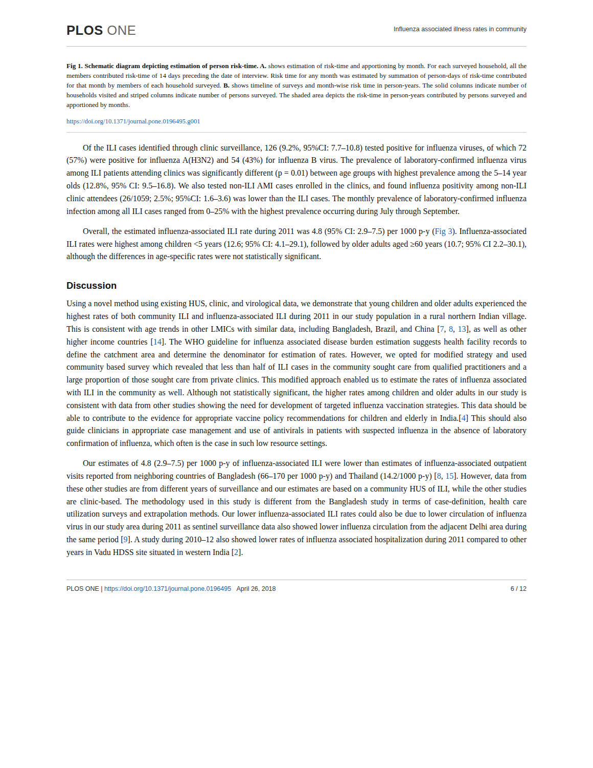PLOS ONE
Influenza associated illness rates in community
Fig 1. Schematic diagram depicting estimation of person risk-time. A. shows estimation of risk-time and apportioning by month. For each surveyed household, all the members contributed risk-time of 14 days preceding the date of interview. Risk time for any month was estimated by summation of person-days of risk-time contributed for that month by members of each household surveyed. B. shows timeline of surveys and month-wise risk time in person-years. The solid columns indicate number of households visited and striped columns indicate number of persons surveyed. The shaded area depicts the risk-time in person-years contributed by persons surveyed and apportioned by months.
https://doi.org/10.1371/journal.pone.0196495.g001
Of the ILI cases identified through clinic surveillance, 126 (9.2%, 95%CI: 7.7–10.8) tested positive for influenza viruses, of which 72 (57%) were positive for influenza A(H3N2) and 54 (43%) for influenza B virus. The prevalence of laboratory-confirmed influenza virus among ILI patients attending clinics was significantly different (p = 0.01) between age groups with highest prevalence among the 5–14 year olds (12.8%, 95% CI: 9.5–16.8). We also tested non-ILI AMI cases enrolled in the clinics, and found influenza positivity among non-ILI clinic attendees (26/1059; 2.5%; 95%CI: 1.6–3.6) was lower than the ILI cases. The monthly prevalence of laboratory-confirmed influenza infection among all ILI cases ranged from 0–25% with the highest prevalence occurring during July through September.
Overall, the estimated influenza-associated ILI rate during 2011 was 4.8 (95% CI: 2.9–7.5) per 1000 p-y (Fig 3). Influenza-associated ILI rates were highest among children <5 years (12.6; 95% CI: 4.1–29.1), followed by older adults aged ≥60 years (10.7; 95% CI 2.2–30.1), although the differences in age-specific rates were not statistically significant.
Discussion
Using a novel method using existing HUS, clinic, and virological data, we demonstrate that young children and older adults experienced the highest rates of both community ILI and influenza-associated ILI during 2011 in our study population in a rural northern Indian village. This is consistent with age trends in other LMICs with similar data, including Bangladesh, Brazil, and China [7, 8, 13], as well as other higher income countries [14]. The WHO guideline for influenza associated disease burden estimation suggests health facility records to define the catchment area and determine the denominator for estimation of rates. However, we opted for modified strategy and used community based survey which revealed that less than half of ILI cases in the community sought care from qualified practitioners and a large proportion of those sought care from private clinics. This modified approach enabled us to estimate the rates of influenza associated with ILI in the community as well. Although not statistically significant, the higher rates among children and older adults in our study is consistent with data from other studies showing the need for development of targeted influenza vaccination strategies. This data should be able to contribute to the evidence for appropriate vaccine policy recommendations for children and elderly in India.[4] This should also guide clinicians in appropriate case management and use of antivirals in patients with suspected influenza in the absence of laboratory confirmation of influenza, which often is the case in such low resource settings.
Our estimates of 4.8 (2.9–7.5) per 1000 p-y of influenza-associated ILI were lower than estimates of influenza-associated outpatient visits reported from neighboring countries of Bangladesh (66–170 per 1000 p-y) and Thailand (14.2/1000 p-y) [8, 15]. However, data from these other studies are from different years of surveillance and our estimates are based on a community HUS of ILI, while the other studies are clinic-based. The methodology used in this study is different from the Bangladesh study in terms of case-definition, health care utilization surveys and extrapolation methods. Our lower influenza-associated ILI rates could also be due to lower circulation of influenza virus in our study area during 2011 as sentinel surveillance data also showed lower influenza circulation from the adjacent Delhi area during the same period [9]. A study during 2010–12 also showed lower rates of influenza associated hospitalization during 2011 compared to other years in Vadu HDSS site situated in western India [2].
PLOS ONE | https://doi.org/10.1371/journal.pone.0196495 April 26, 2018
6 / 12